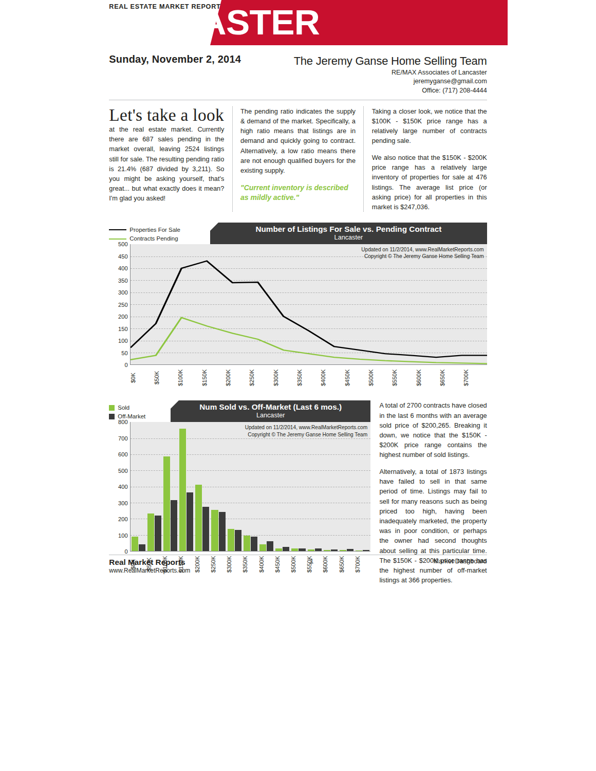Real Estate Market Report
Lancaster
Sunday, November 2, 2014
The Jeremy Ganse Home Selling Team
RE/MAX Associates of Lancaster
jeremyganse@gmail.com
Office: (717) 208-4444
Let's take a look at the real estate market. Currently there are 687 sales pending in the market overall, leaving 2524 listings still for sale. The resulting pending ratio is 21.4% (687 divided by 3,211). So you might be asking yourself, that's great... but what exactly does it mean? I'm glad you asked!
The pending ratio indicates the supply & demand of the market. Specifically, a high ratio means that listings are in demand and quickly going to contract. Alternatively, a low ratio means there are not enough qualified buyers for the existing supply.
"Current inventory is described as mildly active."
Taking a closer look, we notice that the $100K - $150K price range has a relatively large number of contracts pending sale.
We also notice that the $150K - $200K price range has a relatively large inventory of properties for sale at 476 listings. The average list price (or asking price) for all properties in this market is $247,036.
Properties For Sale
Contracts Pending
Number of Listings For Sale vs. Pending Contract
Lancaster
500 450 400 350 300 250 200 150 100 50 0
Updated on 11/2/2014, www.RealMarketReports.com
Copyright © The Jeremy Ganse Home Selling Team
$0K$50K$100K$150K$200K$250K$300K$350K$400K$450K$500K$550K$600K$650K$700K
Sold
Off-Market
Num Sold vs. Off-Market (Last 6 mos.)
Lancaster
800 700 600 500 400 300 200 100 0
Updated on 11/2/2014, www.RealMarketReports.com
Copyright © The Jeremy Ganse Home Selling Team
$0K$50K$100K$150K$200K$250K$300K$350K$400K$450K$500K$550K$600K$650K$700K
A total of 2700 contracts have closed in the last 6 months with an average sold price of $200,265. Breaking it down, we notice that the $150K - $200K price range contains the highest number of sold listings.
Alternatively, a total of 1873 listings have failed to sell in that same period of time. Listings may fail to sell for many reasons such as being priced too high, having been inadequately marketed, the property was in poor condition, or perhaps the owner had second thoughts about selling at this particular time. The $150K - $200K price range has the highest number of off-market listings at 366 properties.
Real Market Reports
www.RealMarketReports.com
1
Market Dashboard